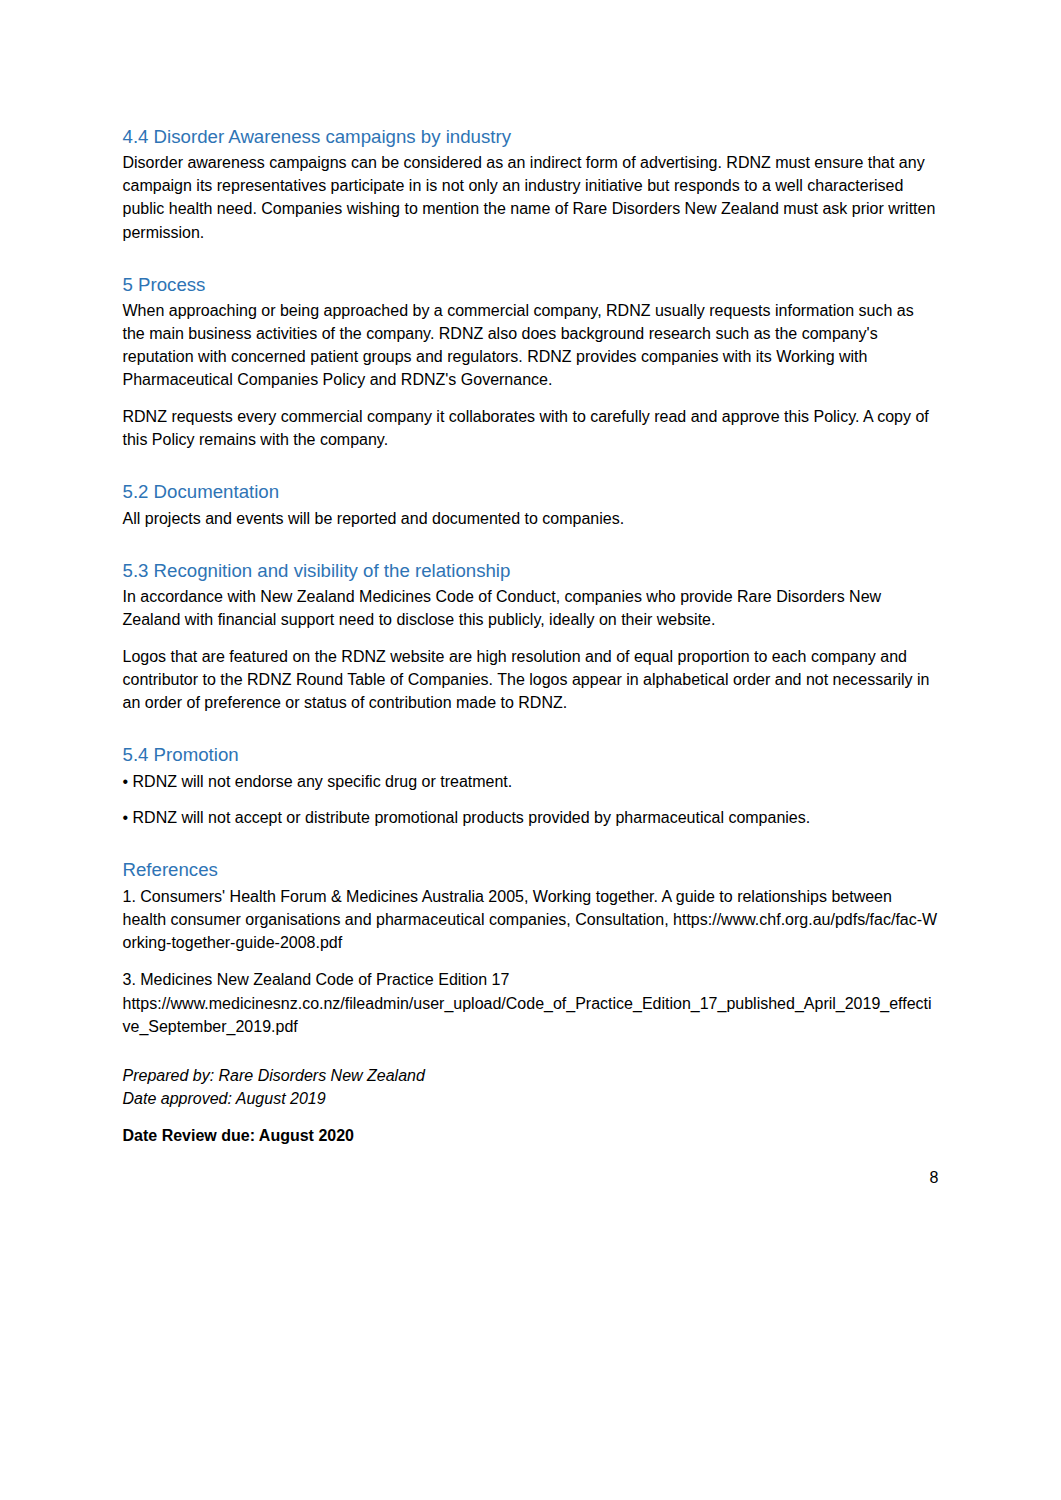4.4 Disorder Awareness campaigns by industry
Disorder awareness campaigns can be considered as an indirect form of advertising. RDNZ must ensure that any campaign its representatives participate in is not only an industry initiative but responds to a well characterised public health need. Companies wishing to mention the name of Rare Disorders New Zealand must ask prior written permission.
5 Process
When approaching or being approached by a commercial company, RDNZ usually requests information such as the main business activities of the company. RDNZ also does background research such as the company's reputation with concerned patient groups and regulators. RDNZ provides companies with its Working with Pharmaceutical Companies Policy and RDNZ's Governance.
RDNZ requests every commercial company it collaborates with to carefully read and approve this Policy. A copy of this Policy remains with the company.
5.2 Documentation
All projects and events will be reported and documented to companies.
5.3 Recognition and visibility of the relationship
In accordance with New Zealand Medicines Code of Conduct, companies who provide Rare Disorders New Zealand with financial support need to disclose this publicly, ideally on their website.
Logos that are featured on the RDNZ website are high resolution and of equal proportion to each company and contributor to the RDNZ Round Table of Companies. The logos appear in alphabetical order and not necessarily in an order of preference or status of contribution made to RDNZ.
5.4 Promotion
• RDNZ will not endorse any specific drug or treatment.
• RDNZ will not accept or distribute promotional products provided by pharmaceutical companies.
References
1. Consumers' Health Forum & Medicines Australia 2005, Working together. A guide to relationships between health consumer organisations and pharmaceutical companies, Consultation, https://www.chf.org.au/pdfs/fac/fac-Working-together-guide-2008.pdf
3. Medicines New Zealand Code of Practice Edition 17
https://www.medicinesnz.co.nz/fileadmin/user_upload/Code_of_Practice_Edition_17_published_April_2019_effective_September_2019.pdf
Prepared by: Rare Disorders New Zealand
Date approved: August 2019
Date Review due: August 2020
8